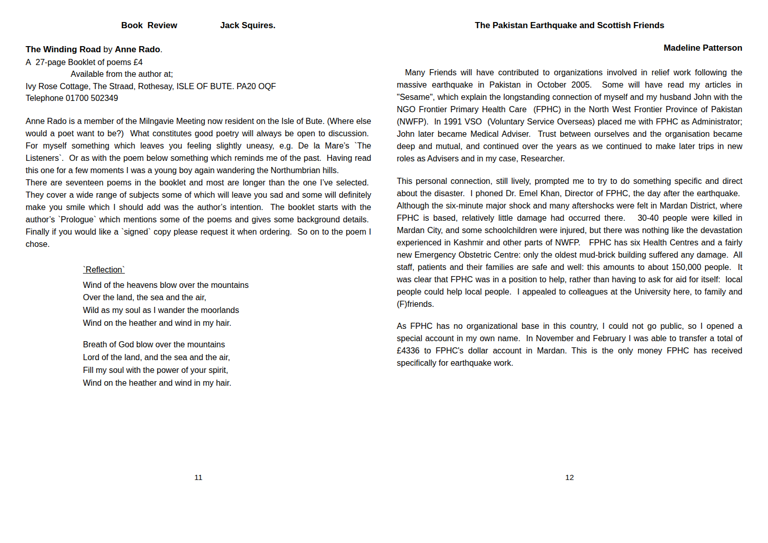Book Review Jack Squires.
The Winding Road by Anne Rado.
A 27-page Booklet of poems £4 Available from the author at; Ivy Rose Cottage, The Straad, Rothesay, ISLE OF BUTE. PA20 OQF
Telephone 01700 502349
Anne Rado is a member of the Milngavie Meeting now resident on the Isle of Bute. (Where else would a poet want to be?) What constitutes good poetry will always be open to discussion. For myself something which leaves you feeling slightly uneasy, e.g. De la Mare’s `The Listeners`. Or as with the poem below something which reminds me of the past. Having read this one for a few moments I was a young boy again wandering the Northumbrian hills.
There are seventeen poems in the booklet and most are longer than the one I’ve selected. They cover a wide range of subjects some of which will leave you sad and some will definitely make you smile which I should add was the author’s intention. The booklet starts with the author’s `Prologue` which mentions some of the poems and gives some background details. Finally if you would like a `signed` copy please request it when ordering. So on to the poem I chose.
`Reflection`
Wind of the heavens blow over the mountains
Over the land, the sea and the air,
Wild as my soul as I wander the moorlands
Wind on the heather and wind in my hair.
Breath of God blow over the mountains
Lord of the land, and the sea and the air,
Fill my soul with the power of your spirit,
Wind on the heather and wind in my hair.
11
The Pakistan Earthquake and Scottish Friends
Madeline Patterson
Many Friends will have contributed to organizations involved in relief work following the massive earthquake in Pakistan in October 2005. Some will have read my articles in "Sesame", which explain the longstanding connection of myself and my husband John with the NGO Frontier Primary Health Care (FPHC) in the North West Frontier Province of Pakistan (NWFP). In 1991 VSO (Voluntary Service Overseas) placed me with FPHC as Administrator; John later became Medical Adviser. Trust between ourselves and the organisation became deep and mutual, and continued over the years as we continued to make later trips in new roles as Advisers and in my case, Researcher.
This personal connection, still lively, prompted me to try to do something specific and direct about the disaster. I phoned Dr. Emel Khan, Director of FPHC, the day after the earthquake. Although the six-minute major shock and many aftershocks were felt in Mardan District, where FPHC is based, relatively little damage had occurred there. 30-40 people were killed in Mardan City, and some schoolchildren were injured, but there was nothing like the devastation experienced in Kashmir and other parts of NWFP. FPHC has six Health Centres and a fairly new Emergency Obstetric Centre: only the oldest mud-brick building suffered any damage. All staff, patients and their families are safe and well: this amounts to about 150,000 people. It was clear that FPHC was in a position to help, rather than having to ask for aid for itself: local people could help local people. I appealed to colleagues at the University here, to family and (F)friends.
As FPHC has no organizational base in this country, I could not go public, so I opened a special account in my own name. In November and February I was able to transfer a total of £4336 to FPHC's dollar account in Mardan. This is the only money FPHC has received specifically for earthquake work.
12